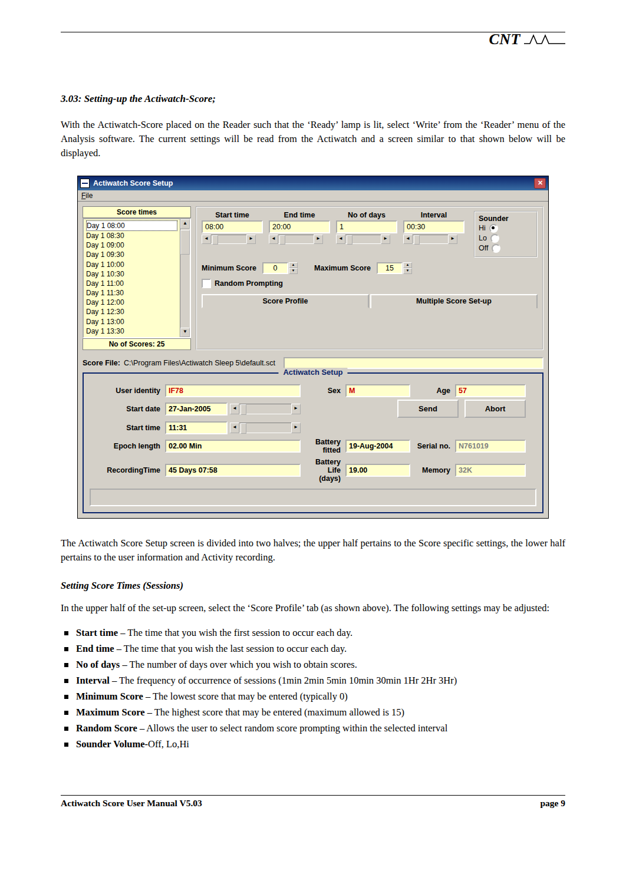CNT
3.03: Setting-up the Actiwatch-Score;
With the Actiwatch-Score placed on the Reader such that the ‘Ready’ lamp is lit, select ‘Write’ from the ‘Reader’ menu of the Analysis software. The current settings will be read from the Actiwatch and a screen similar to that shown below will be displayed.
Actiwatch Score Setup
✕
File
Score times
Day 1 08:00 Day 1 08:30
Day 1 09:00
Day 1 09:30
Day 1 10:00
Day 1 10:30
Day 1 11:00
Day 1 11:30
Day 1 12:00
Day 1 12:30
Day 1 13:00
Day 1 13:30
▲
▼
No of Scores: 25
Start time
08:00
◄
►
End time
20:00
◄
►
No of days
1
◄
►
Interval
00:30
◄
►
Sounder
Hi
Lo
Off
Minimum Score 0
▲
▼
Maximum Score 15
▲
▼
Random Prompting
Score Profile
Multiple Score Set-up
Score File: C:\Program Files\Actiwatch Sleep 5\default.sct
Actiwatch Setup
User identity
IF78
Sex
M
Age
57
Start date
27-Jan-2005
◄
►
Send
Abort
Start time
11:31
◄
►
Epoch length
02.00 Min
Battery fitted
19-Aug-2004
Serial no.
N761019
RecordingTime
45 Days 07:58
Battery Life (days)
19.00
Memory
32K
The Actiwatch Score Setup screen is divided into two halves; the upper half pertains to the Score specific settings, the lower half pertains to the user information and Activity recording.
Setting Score Times (Sessions)
In the upper half of the set-up screen, select the ‘Score Profile’ tab (as shown above). The following settings may be adjusted:
Start time – The time that you wish the first session to occur each day.
End time – The time that you wish the last session to occur each day.
No of days – The number of days over which you wish to obtain scores.
Interval – The frequency of occurrence of sessions (1min 2min 5min 10min 30min 1Hr 2Hr 3Hr)
Minimum Score – The lowest score that may be entered (typically 0)
Maximum Score – The highest score that may be entered (maximum allowed is 15)
Random Score – Allows the user to select random score prompting within the selected interval
Sounder Volume-Off, Lo,Hi
Actiwatch Score User Manual V5.03 page 9